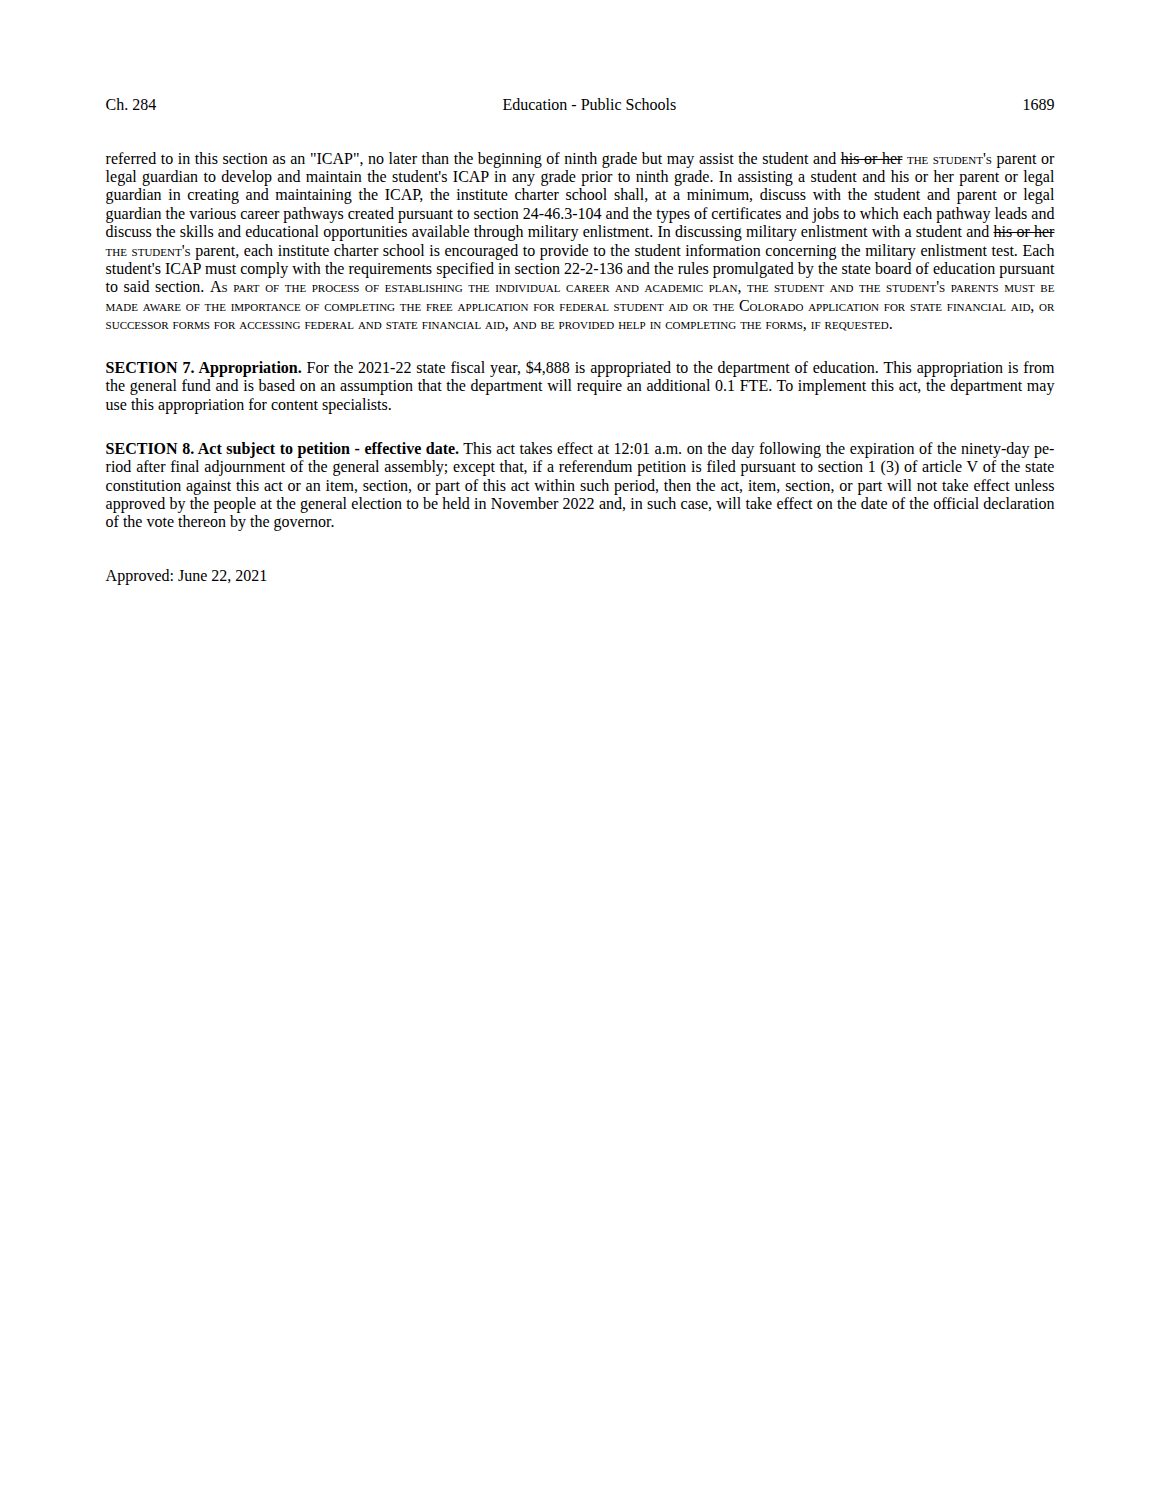Ch. 284 Education - Public Schools 1689
referred to in this section as an "ICAP", no later than the beginning of ninth grade but may assist the student and his or her the student's parent or legal guardian to develop and maintain the student's ICAP in any grade prior to ninth grade. In assisting a student and his or her parent or legal guardian in creating and maintaining the ICAP, the institute charter school shall, at a minimum, discuss with the student and parent or legal guardian the various career pathways created pursuant to section 24-46.3-104 and the types of certificates and jobs to which each pathway leads and discuss the skills and educational opportunities available through military enlistment. In discussing military enlistment with a student and his or her the student's parent, each institute charter school is encouraged to provide to the student information concerning the military enlistment test. Each student's ICAP must comply with the requirements specified in section 22-2-136 and the rules promulgated by the state board of education pursuant to said section. As part of the process of establishing the individual career and academic plan, the student and the student's parents must be made aware of the importance of completing the free application for federal student aid or the Colorado application for state financial aid, or successor forms for accessing federal and state financial aid, and be provided help in completing the forms, if requested.
SECTION 7. Appropriation. For the 2021-22 state fiscal year, $4,888 is appropriated to the department of education. This appropriation is from the general fund and is based on an assumption that the department will require an additional 0.1 FTE. To implement this act, the department may use this appropriation for content specialists.
SECTION 8. Act subject to petition - effective date. This act takes effect at 12:01 a.m. on the day following the expiration of the ninety-day period after final adjournment of the general assembly; except that, if a referendum petition is filed pursuant to section 1 (3) of article V of the state constitution against this act or an item, section, or part of this act within such period, then the act, item, section, or part will not take effect unless approved by the people at the general election to be held in November 2022 and, in such case, will take effect on the date of the official declaration of the vote thereon by the governor.
Approved: June 22, 2021